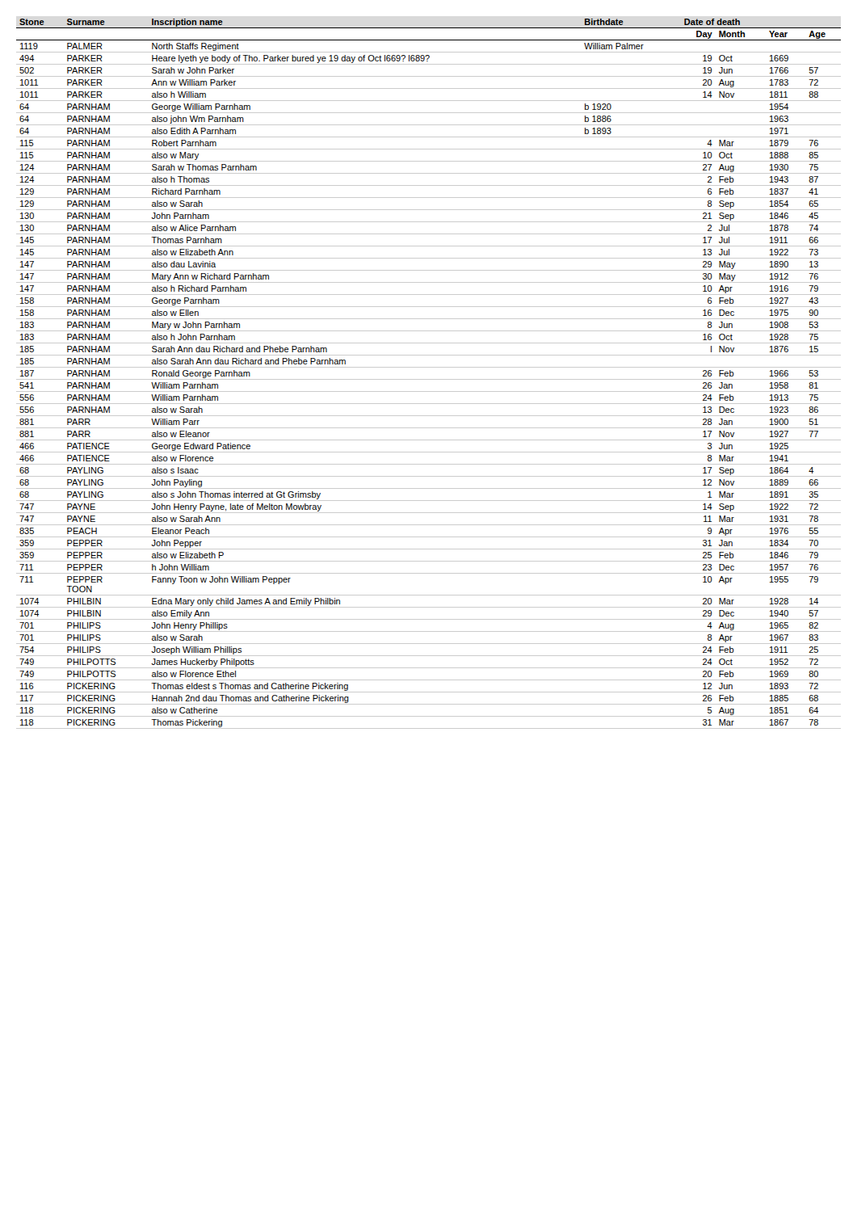| Stone | Surname | Inscription name | Birthdate | Date of death | |
| --- | --- | --- | --- | --- | --- |
| | | | | Day | Month | Year | Age |
| 1119 | PALMER | North Staffs Regiment | William Palmer | | | | |
| 494 | PARKER | Heare lyeth ye body of Tho. Parker bured ye 19 day of Oct l669? l689? | | 19 | Oct | 1669 | |
| 502 | PARKER | Sarah w John Parker | | 19 | Jun | 1766 | 57 |
| 1011 | PARKER | Ann w William Parker | | 20 | Aug | 1783 | 72 |
| 1011 | PARKER | also h William | | 14 | Nov | 1811 | 88 |
| 64 | PARNHAM | George William Parnham | b 1920 | | | 1954 | |
| 64 | PARNHAM | also john Wm Parnham | b 1886 | | | 1963 | |
| 64 | PARNHAM | also Edith A Parnham | b 1893 | | | 1971 | |
| 115 | PARNHAM | Robert Parnham | | 4 | Mar | 1879 | 76 |
| 115 | PARNHAM | also w Mary | | 10 | Oct | 1888 | 85 |
| 124 | PARNHAM | Sarah w Thomas Parnham | | 27 | Aug | 1930 | 75 |
| 124 | PARNHAM | also h Thomas | | 2 | Feb | 1943 | 87 |
| 129 | PARNHAM | Richard Parnham | | 6 | Feb | 1837 | 41 |
| 129 | PARNHAM | also w Sarah | | 8 | Sep | 1854 | 65 |
| 130 | PARNHAM | John Parnham | | 21 | Sep | 1846 | 45 |
| 130 | PARNHAM | also w Alice Parnham | | 2 | Jul | 1878 | 74 |
| 145 | PARNHAM | Thomas Parnham | | 17 | Jul | 1911 | 66 |
| 145 | PARNHAM | also w Elizabeth Ann | | 13 | Jul | 1922 | 73 |
| 147 | PARNHAM | also dau Lavinia | | 29 | May | 1890 | 13 |
| 147 | PARNHAM | Mary Ann w Richard Parnham | | 30 | May | 1912 | 76 |
| 147 | PARNHAM | also h Richard Parnham | | 10 | Apr | 1916 | 79 |
| 158 | PARNHAM | George Parnham | | 6 | Feb | 1927 | 43 |
| 158 | PARNHAM | also w Ellen | | 16 | Dec | 1975 | 90 |
| 183 | PARNHAM | Mary w John Parnham | | 8 | Jun | 1908 | 53 |
| 183 | PARNHAM | also h John Parnham | | 16 | Oct | 1928 | 75 |
| 185 | PARNHAM | Sarah Ann dau Richard and Phebe Parnham | | l | Nov | 1876 | 15 |
| 185 | PARNHAM | also Sarah Ann dau Richard and Phebe Parnham | | | | | |
| 187 | PARNHAM | Ronald George Parnham | | 26 | Feb | 1966 | 53 |
| 541 | PARNHAM | William Parnham | | 26 | Jan | 1958 | 81 |
| 556 | PARNHAM | William Parnham | | 24 | Feb | 1913 | 75 |
| 556 | PARNHAM | also w Sarah | | 13 | Dec | 1923 | 86 |
| 881 | PARR | William Parr | | 28 | Jan | 1900 | 51 |
| 881 | PARR | also w Eleanor | | 17 | Nov | 1927 | 77 |
| 466 | PATIENCE | George Edward Patience | | 3 | Jun | 1925 | |
| 466 | PATIENCE | also w Florence | | 8 | Mar | 1941 | |
| 68 | PAYLING | also s Isaac | | 17 | Sep | 1864 | 4 |
| 68 | PAYLING | John Payling | | 12 | Nov | 1889 | 66 |
| 68 | PAYLING | also s John Thomas interred at Gt Grimsby | | 1 | Mar | 1891 | 35 |
| 747 | PAYNE | John Henry Payne, late of Melton Mowbray | | 14 | Sep | 1922 | 72 |
| 747 | PAYNE | also w Sarah Ann | | 11 | Mar | 1931 | 78 |
| 835 | PEACH | Eleanor Peach | | 9 | Apr | 1976 | 55 |
| 359 | PEPPER | John Pepper | | 31 | Jan | 1834 | 70 |
| 359 | PEPPER | also w Elizabeth P | | 25 | Feb | 1846 | 79 |
| 711 | PEPPER | h John William | | 23 | Dec | 1957 | 76 |
| 711 | PEPPER TOON | Fanny Toon w John William Pepper | | 10 | Apr | 1955 | 79 |
| 1074 | PHILBIN | Edna Mary only child James A and Emily Philbin | | 20 | Mar | 1928 | 14 |
| 1074 | PHILBIN | also Emily Ann | | 29 | Dec | 1940 | 57 |
| 701 | PHILIPS | John Henry Phillips | | 4 | Aug | 1965 | 82 |
| 701 | PHILIPS | also w Sarah | | 8 | Apr | 1967 | 83 |
| 754 | PHILIPS | Joseph William Phillips | | 24 | Feb | 1911 | 25 |
| 749 | PHILPOTTS | James Huckerby Philpotts | | 24 | Oct | 1952 | 72 |
| 749 | PHILPOTTS | also w Florence Ethel | | 20 | Feb | 1969 | 80 |
| 116 | PICKERING | Thomas eldest s Thomas and Catherine Pickering | | 12 | Jun | 1893 | 72 |
| 117 | PICKERING | Hannah 2nd dau Thomas and Catherine Pickering | | 26 | Feb | 1885 | 68 |
| 118 | PICKERING | also w Catherine | | 5 | Aug | 1851 | 64 |
| 118 | PICKERING | Thomas Pickering | | 31 | Mar | 1867 | 78 |